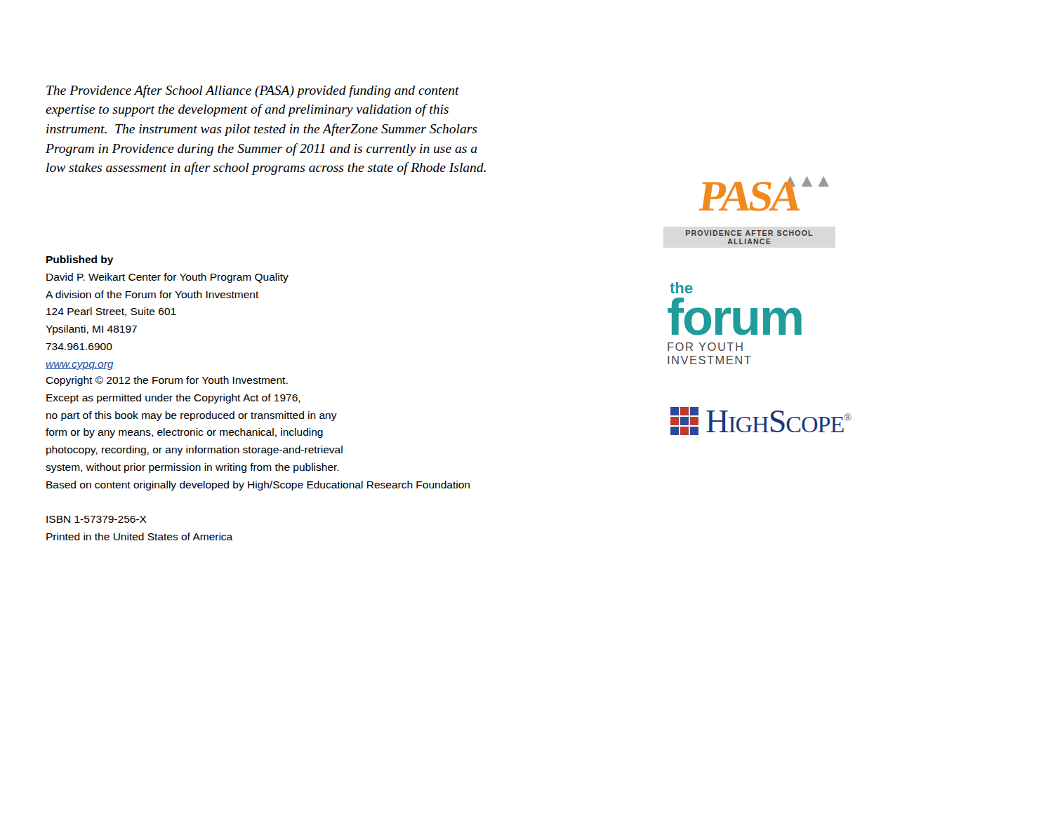The Providence After School Alliance (PASA) provided funding and content expertise to support the development of and preliminary validation of this instrument. The instrument was pilot tested in the AfterZone Summer Scholars Program in Providence during the Summer of 2011 and is currently in use as a low stakes assessment in after school programs across the state of Rhode Island.
Published by
David P. Weikart Center for Youth Program Quality
A division of the Forum for Youth Investment
124 Pearl Street, Suite 601
Ypsilanti, MI 48197
734.961.6900
www.cypq.org
Copyright © 2012 the Forum for Youth Investment.
Except as permitted under the Copyright Act of 1976,
no part of this book may be reproduced or transmitted in any
form or by any means, electronic or mechanical, including
photocopy, recording, or any information storage-and-retrieval
system, without prior permission in writing from the publisher.
Based on content originally developed by High/Scope Educational Research Foundation
ISBN 1-57379-256-X
Printed in the United States of America
▲▲▲
PASA
PROVIDENCE AFTER SCHOOL ALLIANCE
the
forum
FOR YOUTH INVESTMENT
HIGHSCOPE®